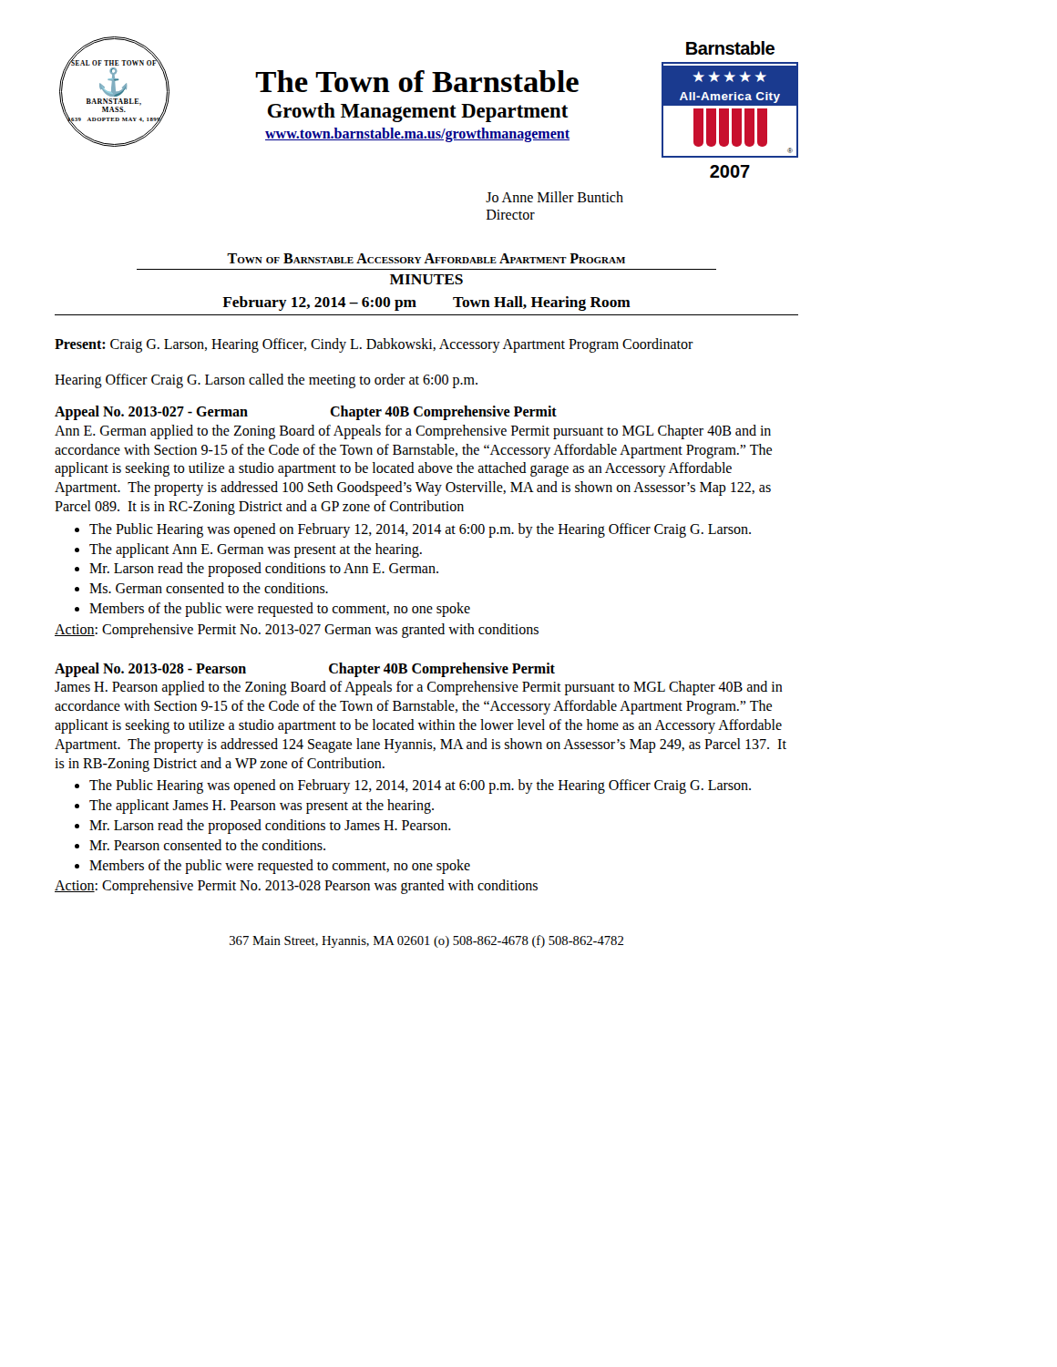SEAL OF THE TOWN OF
⚓
BARNSTABLE,
MASS.
1639 ADOPTED MAY 4, 1899
The Town of Barnstable
Growth Management Department
www.town.barnstable.ma.us/growthmanagement
Barnstable
★★★★★
All-America City
®
2007
Jo Anne Miller Buntich
Director
Town of Barnstable Accessory Affordable Apartment Program
MINUTES February 12, 2014 – 6:00 pm Town Hall, Hearing Room
Present: Craig G. Larson, Hearing Officer, Cindy L. Dabkowski, Accessory Apartment Program Coordinator
Hearing Officer Craig G. Larson called the meeting to order at 6:00 p.m.
Appeal No. 2013-027 - German Chapter 40B Comprehensive Permit
Ann E. German applied to the Zoning Board of Appeals for a Comprehensive Permit pursuant to MGL Chapter 40B and in accordance with Section 9-15 of the Code of the Town of Barnstable, the “Accessory Affordable Apartment Program.” The applicant is seeking to utilize a studio apartment to be located above the attached garage as an Accessory Affordable Apartment. The property is addressed 100 Seth Goodspeed’s Way Osterville, MA and is shown on Assessor’s Map 122, as Parcel 089. It is in RC-Zoning District and a GP zone of Contribution
The Public Hearing was opened on February 12, 2014, 2014 at 6:00 p.m. by the Hearing Officer Craig G. Larson.
The applicant Ann E. German was present at the hearing.
Mr. Larson read the proposed conditions to Ann E. German.
Ms. German consented to the conditions.
Members of the public were requested to comment, no one spoke
Action: Comprehensive Permit No. 2013-027 German was granted with conditions
Appeal No. 2013-028 - Pearson Chapter 40B Comprehensive Permit
James H. Pearson applied to the Zoning Board of Appeals for a Comprehensive Permit pursuant to MGL Chapter 40B and in accordance with Section 9-15 of the Code of the Town of Barnstable, the “Accessory Affordable Apartment Program.” The applicant is seeking to utilize a studio apartment to be located within the lower level of the home as an Accessory Affordable Apartment. The property is addressed 124 Seagate lane Hyannis, MA and is shown on Assessor’s Map 249, as Parcel 137. It is in RB-Zoning District and a WP zone of Contribution.
The Public Hearing was opened on February 12, 2014, 2014 at 6:00 p.m. by the Hearing Officer Craig G. Larson.
The applicant James H. Pearson was present at the hearing.
Mr. Larson read the proposed conditions to James H. Pearson.
Mr. Pearson consented to the conditions.
Members of the public were requested to comment, no one spoke
Action: Comprehensive Permit No. 2013-028 Pearson was granted with conditions
367 Main Street, Hyannis, MA 02601 (o) 508-862-4678 (f) 508-862-4782